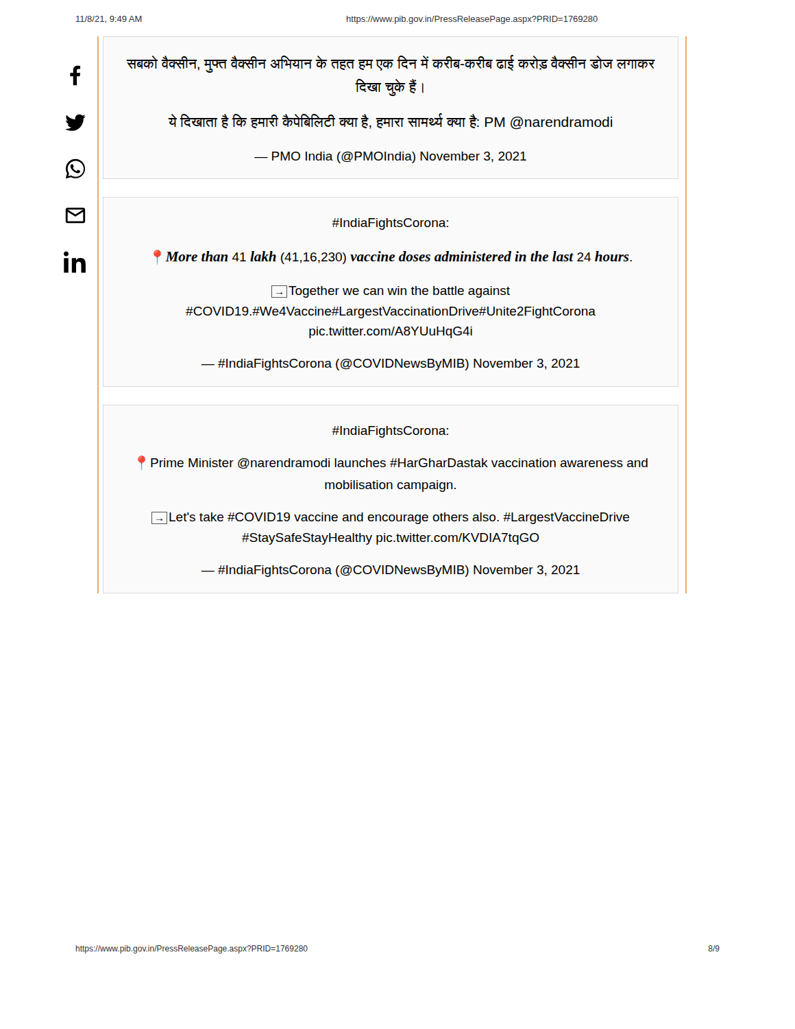11/8/21, 9:49 AM https://www.pib.gov.in/PressReleasePage.aspx?PRID=1769280
सबको वैक्सीन, मुफ्त वैक्सीन अभियान के तहत हम एक दिन में करीब-करीब ढाई करोड़ वैक्सीन डोज लगाकर दिखा चुके हैं।
ये दिखाता है कि हमारी कैपेबिलिटी क्या है, हमारा सामर्थ्य क्या है: PM @narendramodi
— PMO India (@PMOIndia) November 3, 2021
#IndiaFightsCorona:
📍More than 41 lakh (41,16,230) vaccine doses administered in the last 24 hours.
→Together we can win the battle against #COVID19.#We4Vaccine#LargestVaccinationDrive#Unite2FightCorona pic.twitter.com/A8YUuHqG4i
— #IndiaFightsCorona (@COVIDNewsByMIB) November 3, 2021
#IndiaFightsCorona:
📍Prime Minister @narendramodi launches #HarGharDastak vaccination awareness and mobilisation campaign.
→Let's take #COVID19 vaccine and encourage others also. #LargestVaccineDrive #StaySafeStayHealthy pic.twitter.com/KVDIA7tqGO
— #IndiaFightsCorona (@COVIDNewsByMIB) November 3, 2021
https://www.pib.gov.in/PressReleasePage.aspx?PRID=1769280 8/9